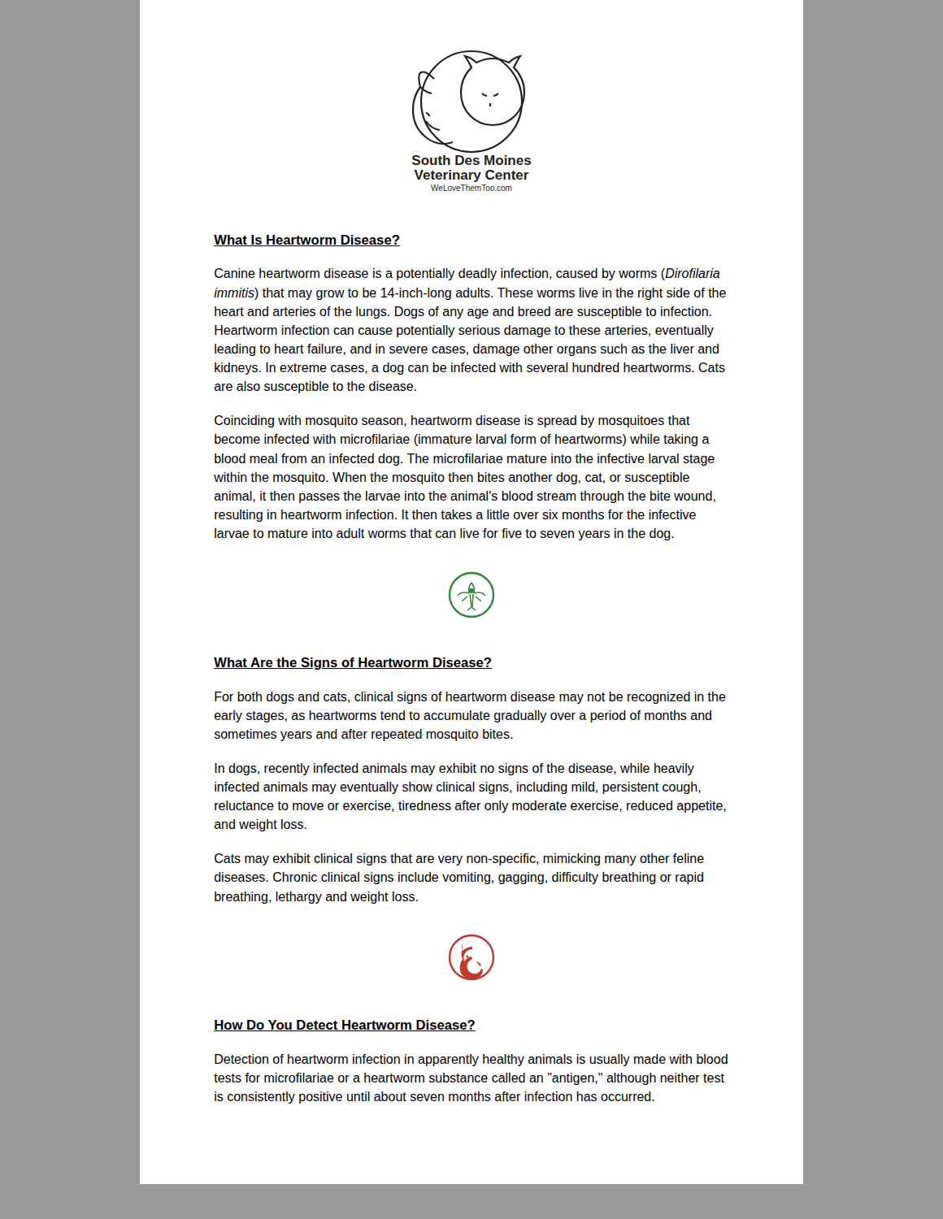South Des Moines Veterinary Center WeLoveThemToo.com
What Is Heartworm Disease?
Canine heartworm disease is a potentially deadly infection, caused by worms (Dirofilaria immitis) that may grow to be 14-inch-long adults. These worms live in the right side of the heart and arteries of the lungs. Dogs of any age and breed are susceptible to infection. Heartworm infection can cause potentially serious damage to these arteries, eventually leading to heart failure, and in severe cases, damage other organs such as the liver and kidneys. In extreme cases, a dog can be infected with several hundred heartworms. Cats are also susceptible to the disease.
Coinciding with mosquito season, heartworm disease is spread by mosquitoes that become infected with microfilariae (immature larval form of heartworms) while taking a blood meal from an infected dog. The microfilariae mature into the infective larval stage within the mosquito. When the mosquito then bites another dog, cat, or susceptible animal, it then passes the larvae into the animal's blood stream through the bite wound, resulting in heartworm infection. It then takes a little over six months for the infective larvae to mature into adult worms that can live for five to seven years in the dog.
What Are the Signs of Heartworm Disease?
For both dogs and cats, clinical signs of heartworm disease may not be recognized in the early stages, as heartworms tend to accumulate gradually over a period of months and sometimes years and after repeated mosquito bites.
In dogs, recently infected animals may exhibit no signs of the disease, while heavily infected animals may eventually show clinical signs, including mild, persistent cough, reluctance to move or exercise, tiredness after only moderate exercise, reduced appetite, and weight loss.
Cats may exhibit clinical signs that are very non-specific, mimicking many other feline diseases. Chronic clinical signs include vomiting, gagging, difficulty breathing or rapid breathing, lethargy and weight loss.
How Do You Detect Heartworm Disease?
Detection of heartworm infection in apparently healthy animals is usually made with blood tests for microfilariae or a heartworm substance called an "antigen," although neither test is consistently positive until about seven months after infection has occurred.